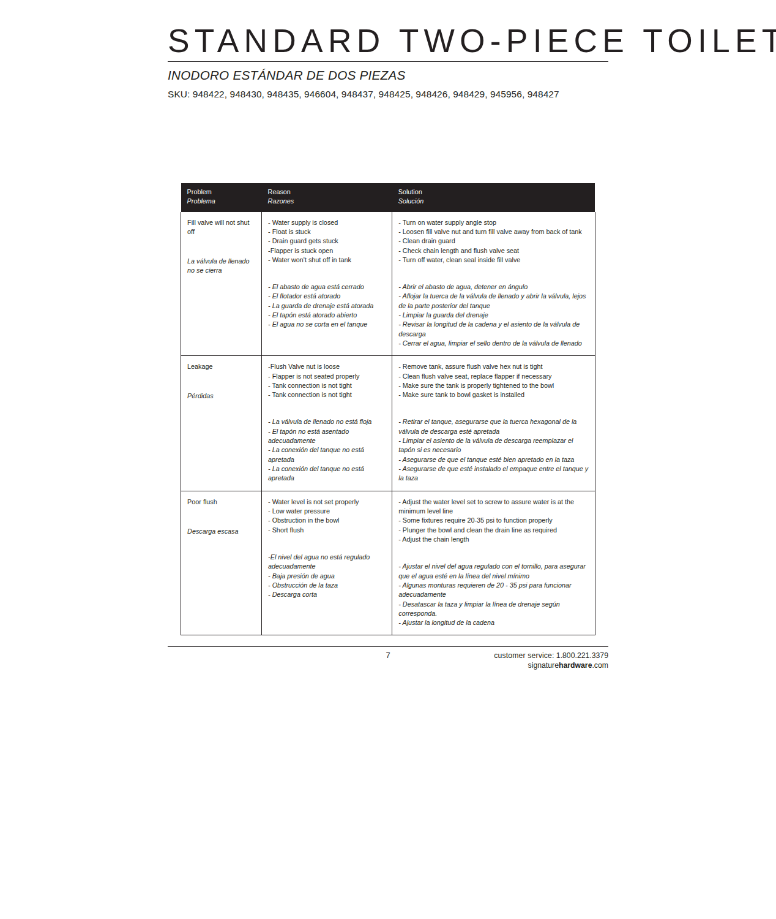STANDARD TWO-PIECE TOILET
INODORO ESTÁNDAR DE DOS PIEZAS
SKU: 948422, 948430, 948435, 946604, 948437, 948425, 948426, 948429, 945956, 948427
| Problem Problema | Reason Razones | Solution Solución |
| --- | --- | --- |
| Fill valve will not shut off La válvula de llenado no se cierra | - Water supply is closed - Float is stuck - Drain guard gets stuck -Flapper is stuck open - Water won't shut off in tank - El abasto de agua está cerrado - El flotador está atorado - La guarda de drenaje está atorada - El tapón está atorado abierto - El agua no se corta en el tanque | - Turn on water supply angle stop - Loosen fill valve nut and turn fill valve away from back of tank - Clean drain guard - Check chain length and flush valve seat - Turn off water, clean seal inside fill valve - Abrir el abasto de agua, detener en ángulo - Aflojar la tuerca de la válvula de llenado y abrir la válvula, lejos de la parte posterior del tanque - Limpiar la guarda del drenaje - Revisar la longitud de la cadena y el asiento de la válvula de descarga - Cerrar el agua, limpiar el sello dentro de la válvula de llenado |
| Leakage Pérdidas | -Flush Valve nut is loose - Flapper is not seated properly - Tank connection is not tight - Tank connection is not tight - La válvula de llenado no está floja - El tapón no está asentado adecuadamente - La conexión del tanque no está apretada - La conexión del tanque no está apretada | - Remove tank, assure flush valve hex nut is tight - Clean flush valve seat, replace flapper if necessary - Make sure the tank is properly tightened to the bowl - Make sure tank to bowl gasket is installed - Retirar el tanque, asegurarse que la tuerca hexagonal de la válvula de descarga esté apretada - Limpiar el asiento de la válvula de descarga reemplazar el tapón si es necesario - Asegurarse de que el tanque esté bien apretado en la taza - Asegurarse de que esté instalado el empaque entre el tanque y la taza |
| Poor flush Descarga escasa | - Water level is not set properly - Low water pressure - Obstruction in the bowl - Short flush -El nivel del agua no está regulado adecuadamente - Baja presión de agua - Obstrucción de la taza - Descarga corta | - Adjust the water level set to screw to assure water is at the minimum level line - Some fixtures require 20-35 psi to function properly - Plunger the bowl and clean the drain line as required - Adjust the chain length - Ajustar el nivel del agua regulado con el tornillo, para asegurar que el agua esté en la línea del nivel mínimo - Algunas monturas requieren de 20 - 35 psi para funcionar adecuadamente - Desatascar la taza y limpiar la línea de drenaje según corresponda. - Ajustar la longitud de la cadena |
7
customer service: 1.800.221.3379
signaturehardware.com